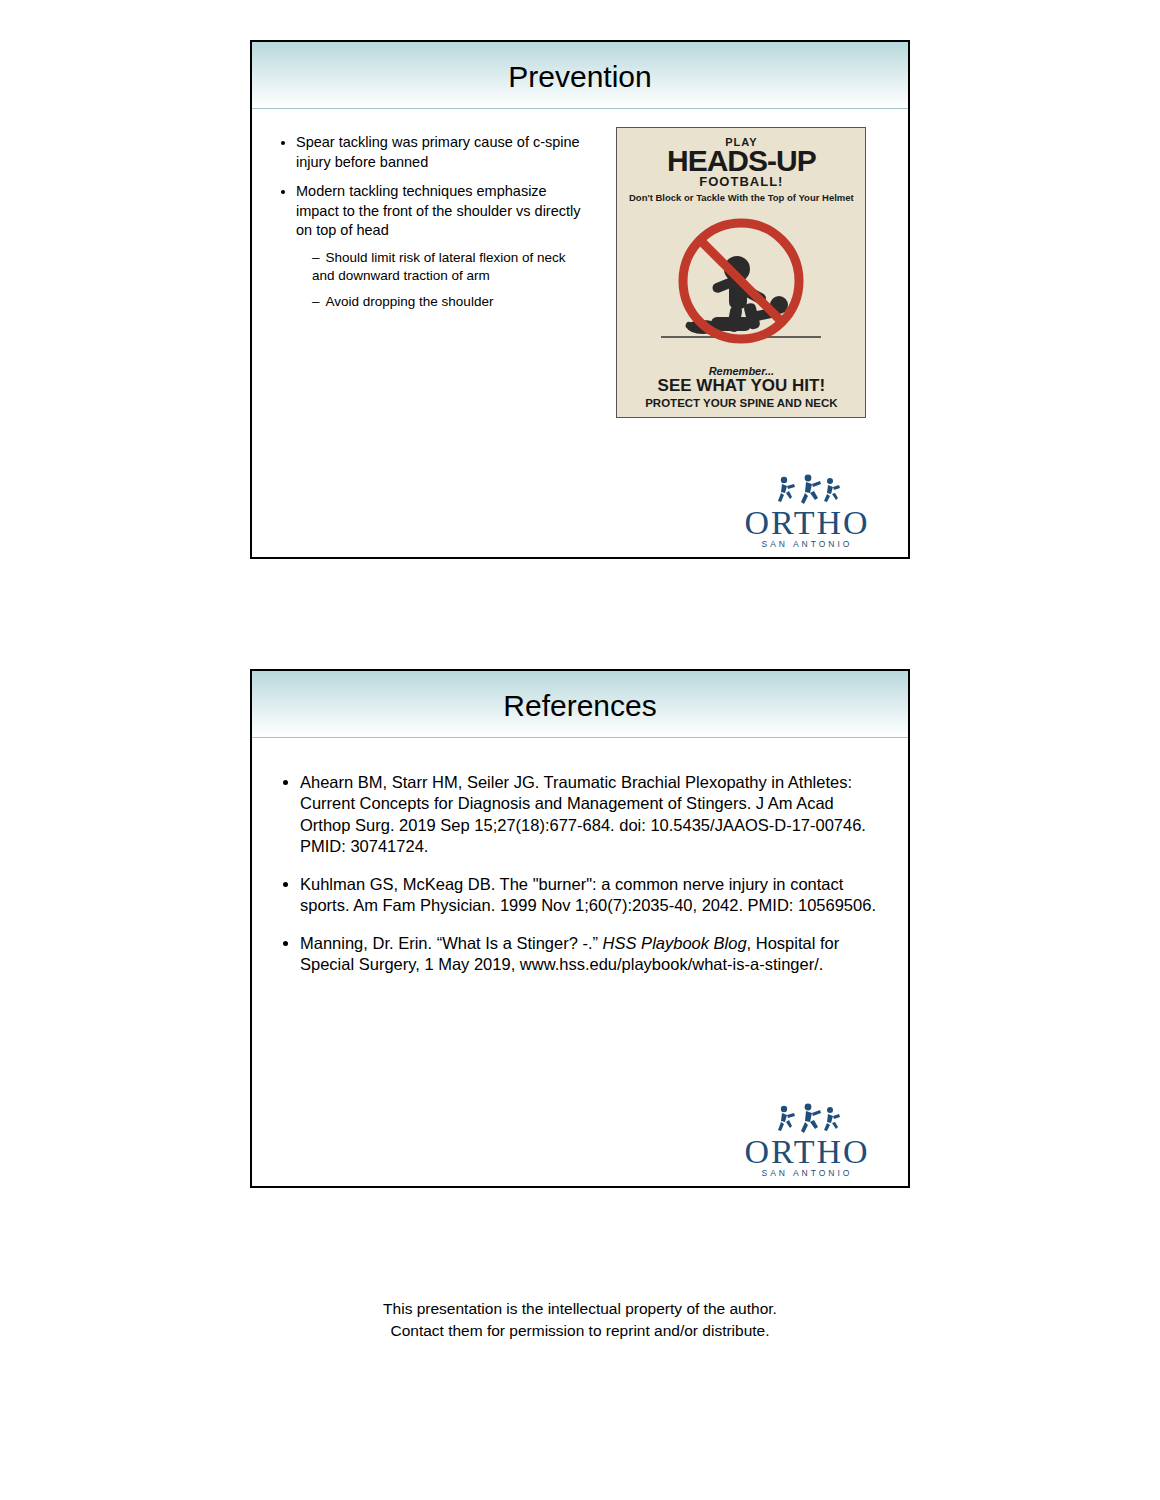Prevention
Spear tackling was primary cause of c-spine injury before banned
Modern tackling techniques emphasize impact to the front of the shoulder vs directly on top of head
Should limit risk of lateral flexion of neck and downward traction of arm
Avoid dropping the shoulder
PLAY
HEADS-UP
FOOTBALL!
Don't Block or Tackle With the Top of Your Helmet
Remember...
SEE WHAT YOU HIT!
PROTECT YOUR SPINE AND NECK
ORTHO
SAN ANTONIO
References
Ahearn BM, Starr HM, Seiler JG. Traumatic Brachial Plexopathy in Athletes: Current Concepts for Diagnosis and Management of Stingers. J Am Acad Orthop Surg. 2019 Sep 15;27(18):677-684. doi: 10.5435/JAAOS-D-17-00746. PMID: 30741724.
Kuhlman GS, McKeag DB. The "burner": a common nerve injury in contact sports. Am Fam Physician. 1999 Nov 1;60(7):2035-40, 2042. PMID: 10569506.
Manning, Dr. Erin. “What Is a Stinger? -.” HSS Playbook Blog, Hospital for Special Surgery, 1 May 2019, www.hss.edu/playbook/what-is-a-stinger/.
ORTHO
SAN ANTONIO
This presentation is the intellectual property of the author.
Contact them for permission to reprint and/or distribute.